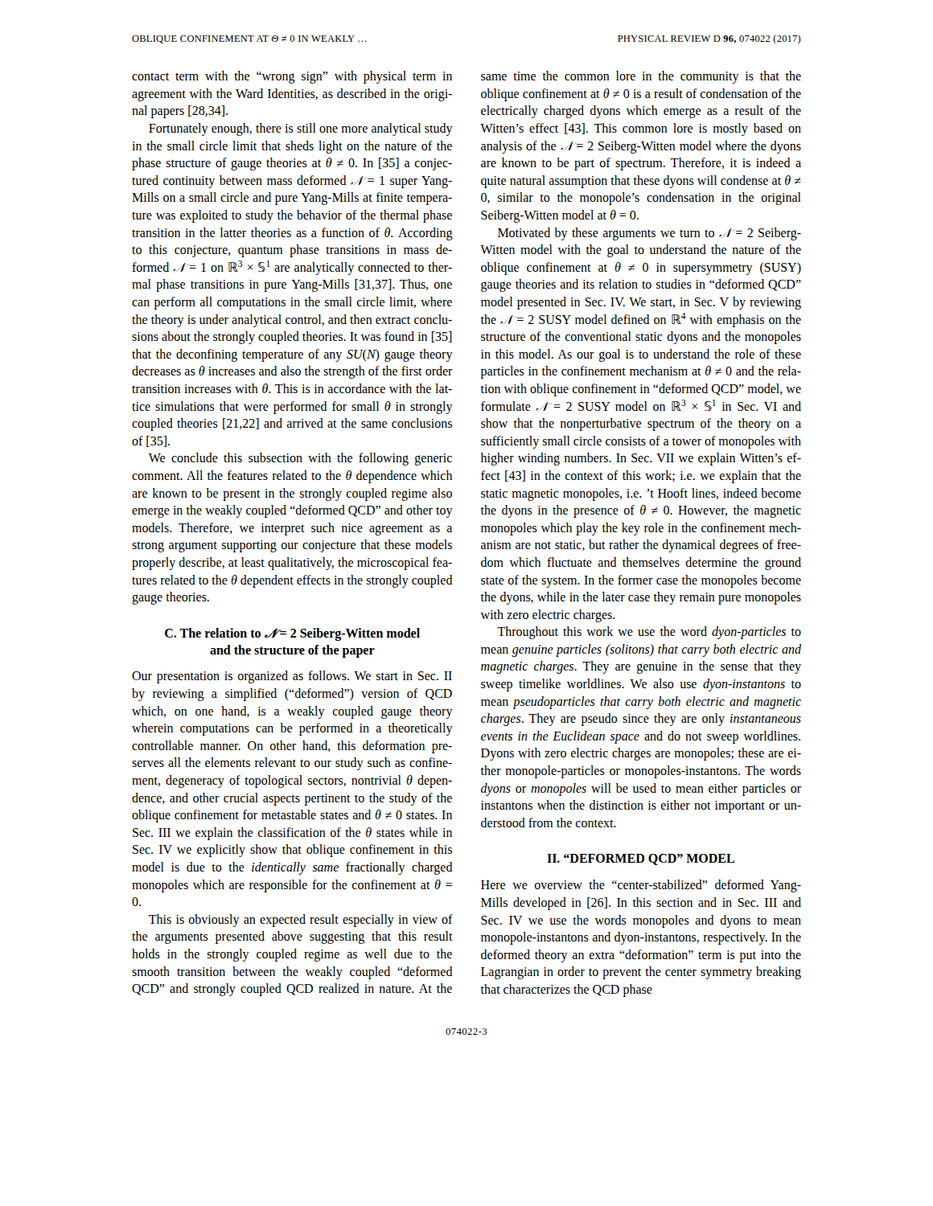Oblique confinement at θ ≠ 0 in weakly … PHYSICAL REVIEW D 96, 074022 (2017)
contact term with the “wrong sign” with physical term in agreement with the Ward Identities, as described in the original papers [28,34].
Fortunately enough, there is still one more analytical study in the small circle limit that sheds light on the nature of the phase structure of gauge theories at θ ≠ 0. In [35] a conjectured continuity between mass deformed 𝒩 = 1 super Yang-Mills on a small circle and pure Yang-Mills at finite temperature was exploited to study the behavior of the thermal phase transition in the latter theories as a function of θ. According to this conjecture, quantum phase transitions in mass deformed 𝒩 = 1 on ℝ3 × 𝕊1 are analytically connected to thermal phase transitions in pure Yang-Mills [31,37]. Thus, one can perform all computations in the small circle limit, where the theory is under analytical control, and then extract conclusions about the strongly coupled theories. It was found in [35] that the deconfining temperature of any SU(N) gauge theory decreases as θ increases and also the strength of the first order transition increases with θ. This is in accordance with the lattice simulations that were performed for small θ in strongly coupled theories [21,22] and arrived at the same conclusions of [35].
We conclude this subsection with the following generic comment. All the features related to the θ dependence which are known to be present in the strongly coupled regime also emerge in the weakly coupled “deformed QCD” and other toy models. Therefore, we interpret such nice agreement as a strong argument supporting our conjecture that these models properly describe, at least qualitatively, the microscopical features related to the θ dependent effects in the strongly coupled gauge theories.
C. The relation to 𝒩 = 2 Seiberg-Witten model
and the structure of the paper
Our presentation is organized as follows. We start in Sec. II by reviewing a simplified (“deformed”) version of QCD which, on one hand, is a weakly coupled gauge theory wherein computations can be performed in a theoretically controllable manner. On other hand, this deformation preserves all the elements relevant to our study such as confinement, degeneracy of topological sectors, nontrivial θ dependence, and other crucial aspects pertinent to the study of the oblique confinement for metastable states and θ ≠ 0 states. In Sec. III we explain the classification of the θ states while in Sec. IV we explicitly show that oblique confinement in this model is due to the identically same fractionally charged monopoles which are responsible for the confinement at θ = 0.
This is obviously an expected result especially in view of the arguments presented above suggesting that this result holds in the strongly coupled regime as well due to the smooth transition between the weakly coupled “deformed QCD” and strongly coupled QCD realized in nature. At the same time the common lore in the community is that the oblique confinement at θ ≠ 0 is a result of condensation of the electrically charged dyons which emerge as a result of the Witten’s effect [43]. This common lore is mostly based on analysis of the 𝒩 = 2 Seiberg-Witten model where the dyons are known to be part of spectrum. Therefore, it is indeed a quite natural assumption that these dyons will condense at θ ≠ 0, similar to the monopole’s condensation in the original Seiberg-Witten model at θ = 0.
Motivated by these arguments we turn to 𝒩 = 2 Seiberg-Witten model with the goal to understand the nature of the oblique confinement at θ ≠ 0 in supersymmetry (SUSY) gauge theories and its relation to studies in “deformed QCD” model presented in Sec. IV. We start, in Sec. V by reviewing the 𝒩 = 2 SUSY model defined on ℝ4 with emphasis on the structure of the conventional static dyons and the monopoles in this model. As our goal is to understand the role of these particles in the confinement mechanism at θ ≠ 0 and the relation with oblique confinement in “deformed QCD” model, we formulate 𝒩 = 2 SUSY model on ℝ3 × 𝕊1 in Sec. VI and show that the nonperturbative spectrum of the theory on a sufficiently small circle consists of a tower of monopoles with higher winding numbers. In Sec. VII we explain Witten’s effect [43] in the context of this work; i.e. we explain that the static magnetic monopoles, i.e. ’t Hooft lines, indeed become the dyons in the presence of θ ≠ 0. However, the magnetic monopoles which play the key role in the confinement mechanism are not static, but rather the dynamical degrees of freedom which fluctuate and themselves determine the ground state of the system. In the former case the monopoles become the dyons, while in the later case they remain pure monopoles with zero electric charges.
Throughout this work we use the word dyon-particles to mean genuine particles (solitons) that carry both electric and magnetic charges. They are genuine in the sense that they sweep timelike worldlines. We also use dyon-instantons to mean pseudoparticles that carry both electric and magnetic charges. They are pseudo since they are only instantaneous events in the Euclidean space and do not sweep worldlines. Dyons with zero electric charges are monopoles; these are either monopole-particles or monopoles-instantons. The words dyons or monopoles will be used to mean either particles or instantons when the distinction is either not important or understood from the context.
II. “DEFORMED QCD” MODEL
Here we overview the “center-stabilized” deformed Yang-Mills developed in [26]. In this section and in Sec. III and Sec. IV we use the words monopoles and dyons to mean monopole-instantons and dyon-instantons, respectively. In the deformed theory an extra “deformation” term is put into the Lagrangian in order to prevent the center symmetry breaking that characterizes the QCD phase
074022-3